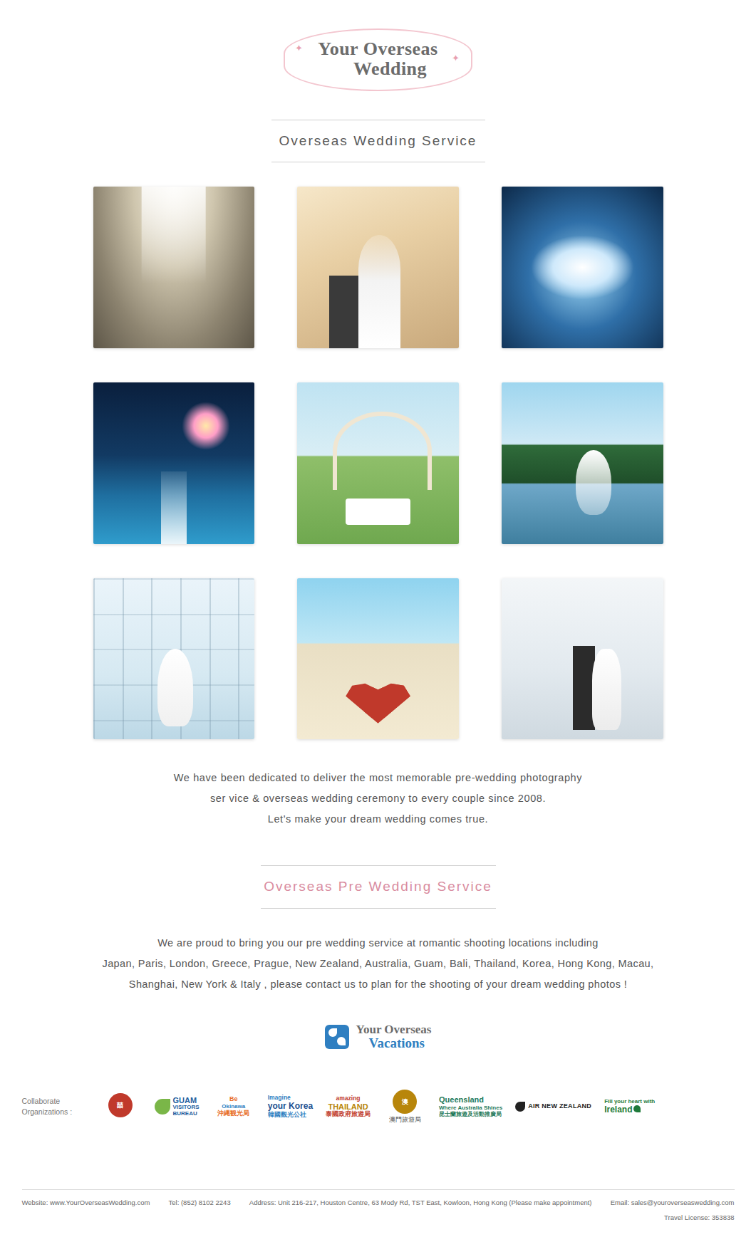✦ ✦
Your Overseas
Wedding
Overseas Wedding Service
We have been dedicated to deliver the most memorable pre-wedding photography
ser vice & overseas wedding ceremony to every couple since 2008.
Let's make your dream wedding comes true.
Overseas Pre Wedding Service
We are proud to bring you our pre wedding service at romantic shooting locations including
Japan, Paris, London, Greece, Prague, New Zealand, Australia, Guam, Bali, Thailand, Korea, Hong Kong, Macau,
Shanghai, New York & Italy , please contact us to plan for the shooting of your dream wedding photos !
Your Overseas
Vacations
Collaborate
Organizations :
囍
GUAMVISITORS
BUREAU
Be
Okinawa
沖縄観光局
Imagine
your Korea韓國觀光公社
amazing
THAILAND泰國政府旅遊局
澳
澳門旅遊局
Queensland Where Australia Shines
昆士蘭旅遊及活動推廣局
AIR NEW ZEALAND
Fill your heart with
Ireland
Website: www.YourOverseasWedding.com Tel: (852) 8102 2243 Address: Unit 216-217, Houston Centre, 63 Mody Rd, TST East, Kowloon, Hong Kong (Please make appointment) Email: sales@youroverseaswedding.com
Travel License: 353838